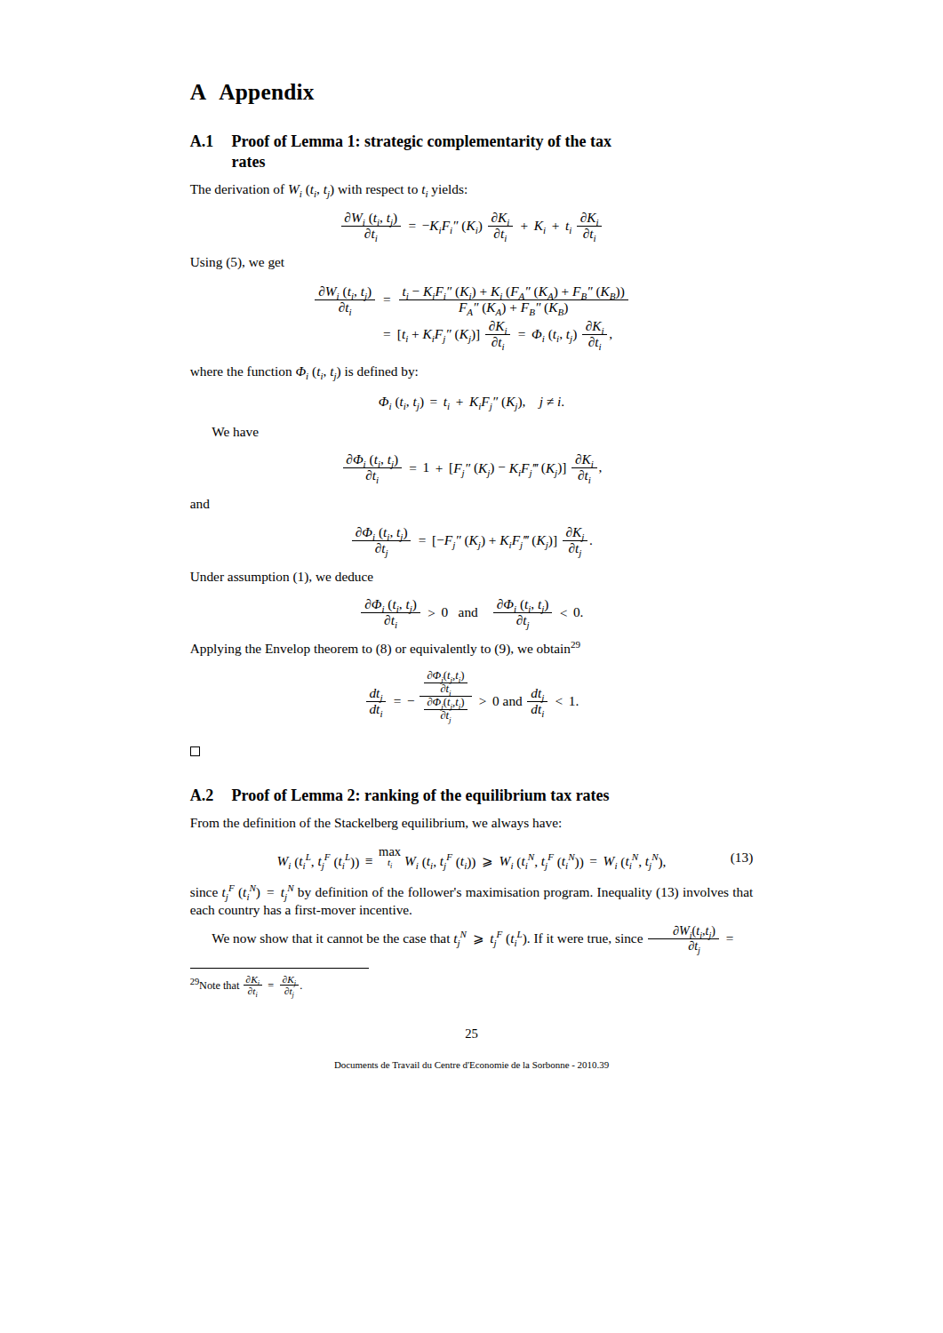AAppendix
A.1 Proof of Lemma 1: strategic complementarity of the taxrates
The derivation of Wi (ti, tj) with respect to ti yields:
∂Wi (ti, tj)∂ti = −KiFi″ (Ki) ∂Ki∂ti + Ki + ti ∂Ki∂ti
Using (5), we get
| ∂ W i ( t i , t j ) ∂ t i | = | t i − K i F i ″ ( K i ) + K i ( F A ″ ( K A ) + F B ″ ( K B ) ) F A ″ ( K A ) + F B ″ ( K B ) |
| | = | [ t i + K i F j ″ ( K j ) ] ∂ K i ∂ t i = Φ i ( t i , t j ) ∂ K i ∂ t i , |
where the function Φi (ti, tj) is defined by:
Φi (ti, tj) = ti + KiFj″ (Kj), j ≠ i.
We have
∂Φi (ti, tj)∂ti = 1 + [Fj″ (Kj) − KiFj‴ (Kj)] ∂Ki∂ti,
and
∂Φi (ti, tj)∂tj = [−Fj″ (Kj) + KiFj‴ (Kj)] ∂Kj∂tj.
Under assumption (1), we deduce
∂Φi (ti, tj)∂ti > 0 and ∂Φi (ti, tj)∂tj < 0.
Applying the Envelop theorem to (8) or equivalently to (9), we obtain29
dtj dti = − ∂Φj(tj,ti)∂ti ∂Φj(tj,ti)∂tj > 0 and dtj dti < 1.
A.2 Proof of Lemma 2: ranking of the equilibrium tax rates
From the definition of the Stackelberg equilibrium, we always have:
Wi (tiL, tjF (tiL)) ≡ max ti Wi (ti, tjF (ti)) ⩾ Wi (tiN, tjF (tiN)) = Wi (tiN, tjN),
(13)
since tjF (tiN) = tjN by definition of the follower's maximisation program. Inequality (13) involves that each country has a first-mover incentive.
We now show that it cannot be the case that tjN ⩾ tjF (tiL). If it were true, since ∂Wi(ti,tj)∂tj =
29Note that ∂Ki∂ti = ∂Kj∂tj.
25
Documents de Travail du Centre d'Economie de la Sorbonne - 2010.39